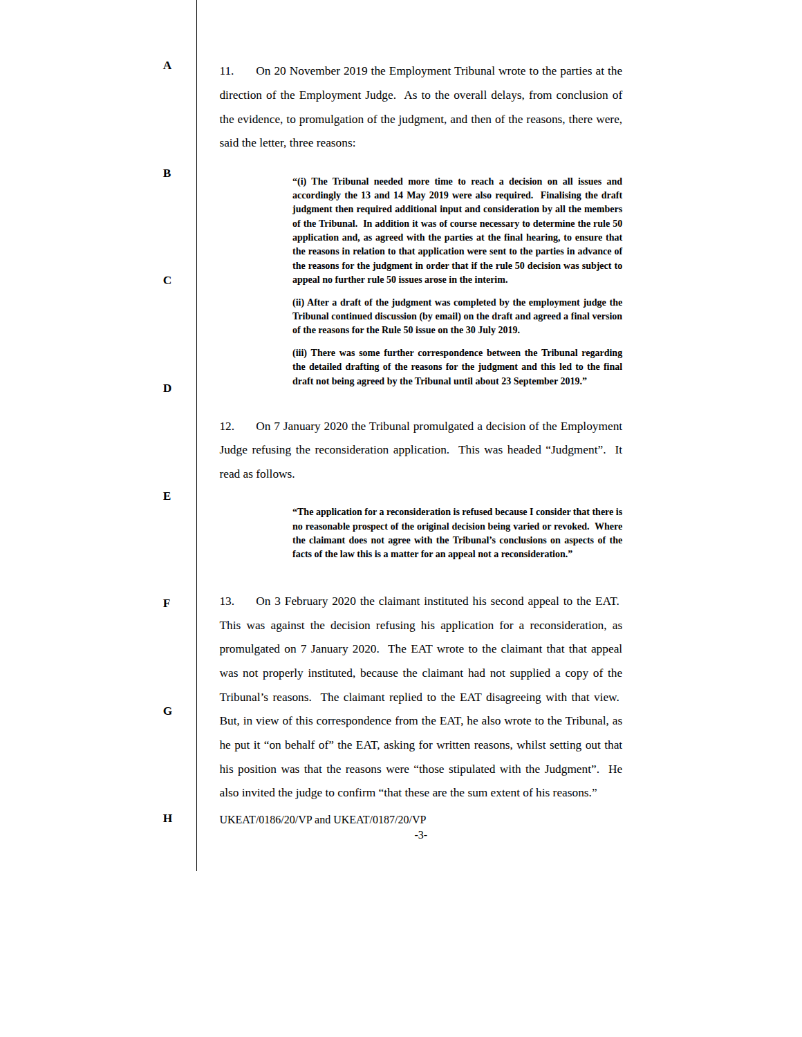A B C D E F G H
11. On 20 November 2019 the Employment Tribunal wrote to the parties at the direction of the Employment Judge. As to the overall delays, from conclusion of the evidence, to promulgation of the judgment, and then of the reasons, there were, said the letter, three reasons:
“(i) The Tribunal needed more time to reach a decision on all issues and accordingly the 13 and 14 May 2019 were also required. Finalising the draft judgment then required additional input and consideration by all the members of the Tribunal. In addition it was of course necessary to determine the rule 50 application and, as agreed with the parties at the final hearing, to ensure that the reasons in relation to that application were sent to the parties in advance of the reasons for the judgment in order that if the rule 50 decision was subject to appeal no further rule 50 issues arose in the interim.
(ii) After a draft of the judgment was completed by the employment judge the Tribunal continued discussion (by email) on the draft and agreed a final version of the reasons for the Rule 50 issue on the 30 July 2019.
(iii) There was some further correspondence between the Tribunal regarding the detailed drafting of the reasons for the judgment and this led to the final draft not being agreed by the Tribunal until about 23 September 2019.”
12. On 7 January 2020 the Tribunal promulgated a decision of the Employment Judge refusing the reconsideration application. This was headed “Judgment”. It read as follows.
“The application for a reconsideration is refused because I consider that there is no reasonable prospect of the original decision being varied or revoked. Where the claimant does not agree with the Tribunal’s conclusions on aspects of the facts of the law this is a matter for an appeal not a reconsideration.”
13. On 3 February 2020 the claimant instituted his second appeal to the EAT. This was against the decision refusing his application for a reconsideration, as promulgated on 7 January 2020. The EAT wrote to the claimant that that appeal was not properly instituted, because the claimant had not supplied a copy of the Tribunal’s reasons. The claimant replied to the EAT disagreeing with that view. But, in view of this correspondence from the EAT, he also wrote to the Tribunal, as he put it “on behalf of” the EAT, asking for written reasons, whilst setting out that his position was that the reasons were “those stipulated with the Judgment”. He also invited the judge to confirm “that these are the sum extent of his reasons.”
UKEAT/0186/20/VP and UKEAT/0187/20/VP
-3-